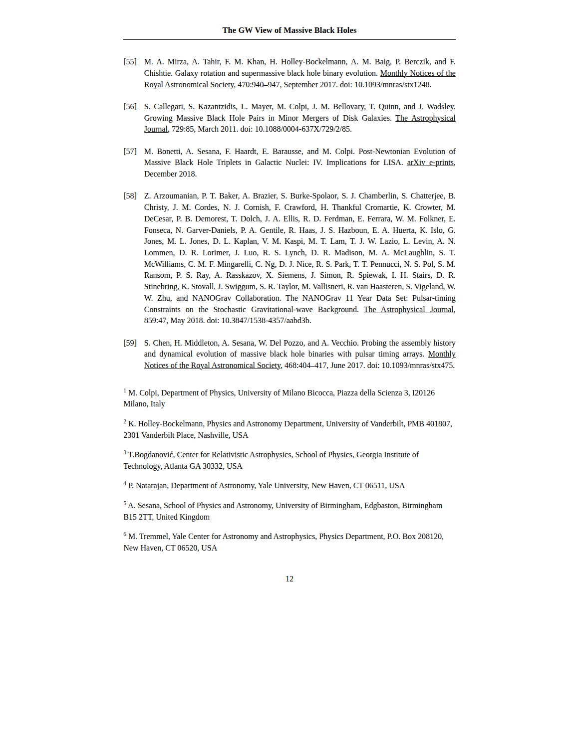The GW View of Massive Black Holes
[55] M. A. Mirza, A. Tahir, F. M. Khan, H. Holley-Bockelmann, A. M. Baig, P. Berczik, and F. Chishtie. Galaxy rotation and supermassive black hole binary evolution. Monthly Notices of the Royal Astronomical Society, 470:940–947, September 2017. doi: 10.1093/mnras/stx1248.
[56] S. Callegari, S. Kazantzidis, L. Mayer, M. Colpi, J. M. Bellovary, T. Quinn, and J. Wadsley. Growing Massive Black Hole Pairs in Minor Mergers of Disk Galaxies. The Astrophysical Journal, 729:85, March 2011. doi: 10.1088/0004-637X/729/2/85.
[57] M. Bonetti, A. Sesana, F. Haardt, E. Barausse, and M. Colpi. Post-Newtonian Evolution of Massive Black Hole Triplets in Galactic Nuclei: IV. Implications for LISA. arXiv e-prints, December 2018.
[58] Z. Arzoumanian, P. T. Baker, A. Brazier, S. Burke-Spolaor, S. J. Chamberlin, S. Chatterjee, B. Christy, J. M. Cordes, N. J. Cornish, F. Crawford, H. Thankful Cromartie, K. Crowter, M. DeCesar, P. B. Demorest, T. Dolch, J. A. Ellis, R. D. Ferdman, E. Ferrara, W. M. Folkner, E. Fonseca, N. Garver-Daniels, P. A. Gentile, R. Haas, J. S. Hazboun, E. A. Huerta, K. Islo, G. Jones, M. L. Jones, D. L. Kaplan, V. M. Kaspi, M. T. Lam, T. J. W. Lazio, L. Levin, A. N. Lommen, D. R. Lorimer, J. Luo, R. S. Lynch, D. R. Madison, M. A. McLaughlin, S. T. McWilliams, C. M. F. Mingarelli, C. Ng, D. J. Nice, R. S. Park, T. T. Pennucci, N. S. Pol, S. M. Ransom, P. S. Ray, A. Rasskazov, X. Siemens, J. Simon, R. Spiewak, I. H. Stairs, D. R. Stinebring, K. Stovall, J. Swiggum, S. R. Taylor, M. Vallisneri, R. van Haasteren, S. Vigeland, W. W. Zhu, and NANOGrav Collaboration. The NANOGrav 11 Year Data Set: Pulsar-timing Constraints on the Stochastic Gravitational-wave Background. The Astrophysical Journal, 859:47, May 2018. doi: 10.3847/1538-4357/aabd3b.
[59] S. Chen, H. Middleton, A. Sesana, W. Del Pozzo, and A. Vecchio. Probing the assembly history and dynamical evolution of massive black hole binaries with pulsar timing arrays. Monthly Notices of the Royal Astronomical Society, 468:404–417, June 2017. doi: 10.1093/mnras/stx475.
1 M. Colpi, Department of Physics, University of Milano Bicocca, Piazza della Scienza 3, I20126 Milano, Italy
2 K. Holley-Bockelmann, Physics and Astronomy Department, University of Vanderbilt, PMB 401807, 2301 Vanderbilt Place, Nashville, USA
3 T.Bogdanović, Center for Relativistic Astrophysics, School of Physics, Georgia Institute of Technology, Atlanta GA 30332, USA
4 P. Natarajan, Department of Astronomy, Yale University, New Haven, CT 06511, USA
5 A. Sesana, School of Physics and Astronomy, University of Birmingham, Edgbaston, Birmingham B15 2TT, United Kingdom
6 M. Tremmel, Yale Center for Astronomy and Astrophysics, Physics Department, P.O. Box 208120, New Haven, CT 06520, USA
12